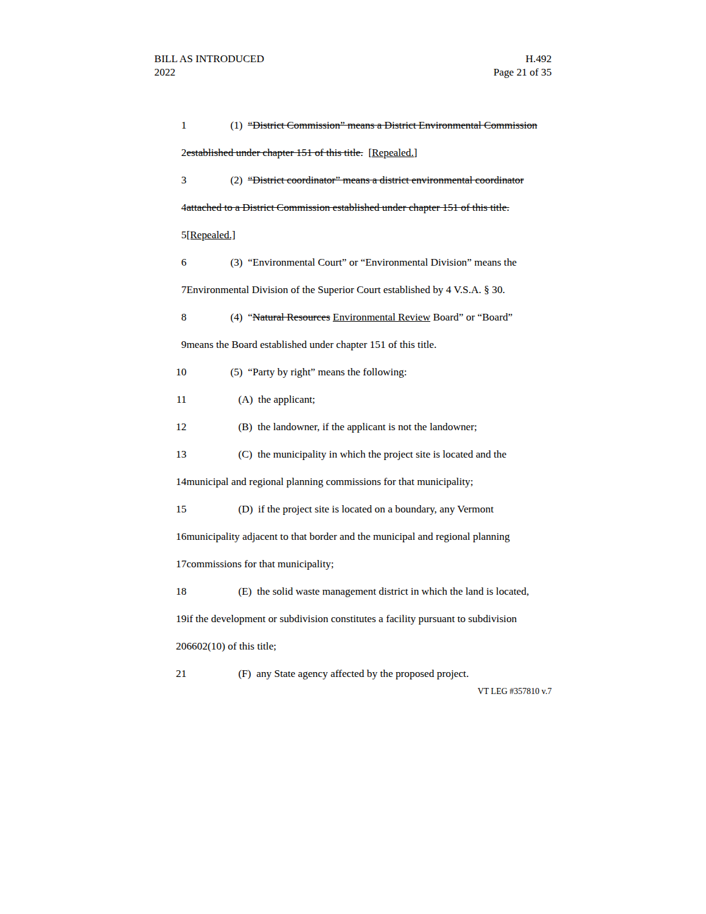BILL AS INTRODUCED
2022
H.492
Page 21 of 35
| 1 | (1) “District Commission” means a District Environmental Commission |
| 2 | established under chapter 151 of this title. [Repealed.] |
| 3 | (2) “District coordinator” means a district environmental coordinator |
| 4 | attached to a District Commission established under chapter 151 of this title. |
| 5 | [Repealed.] |
| 6 | (3) “Environmental Court” or “Environmental Division” means the |
| 7 | Environmental Division of the Superior Court established by 4 V.S.A. § 30. |
| 8 | (4) “ Natural Resources Environmental Review Board” or “Board” |
| 9 | means the Board established under chapter 151 of this title. |
| 10 | (5) “Party by right” means the following: |
| 11 | (A) the applicant; |
| 12 | (B) the landowner, if the applicant is not the landowner; |
| 13 | (C) the municipality in which the project site is located and the |
| 14 | municipal and regional planning commissions for that municipality; |
| 15 | (D) if the project site is located on a boundary, any Vermont |
| 16 | municipality adjacent to that border and the municipal and regional planning |
| 17 | commissions for that municipality; |
| 18 | (E) the solid waste management district in which the land is located, |
| 19 | if the development or subdivision constitutes a facility pursuant to subdivision |
| 20 | 6602(10) of this title; |
| 21 | (F) any State agency affected by the proposed project. |
VT LEG #357810 v.7